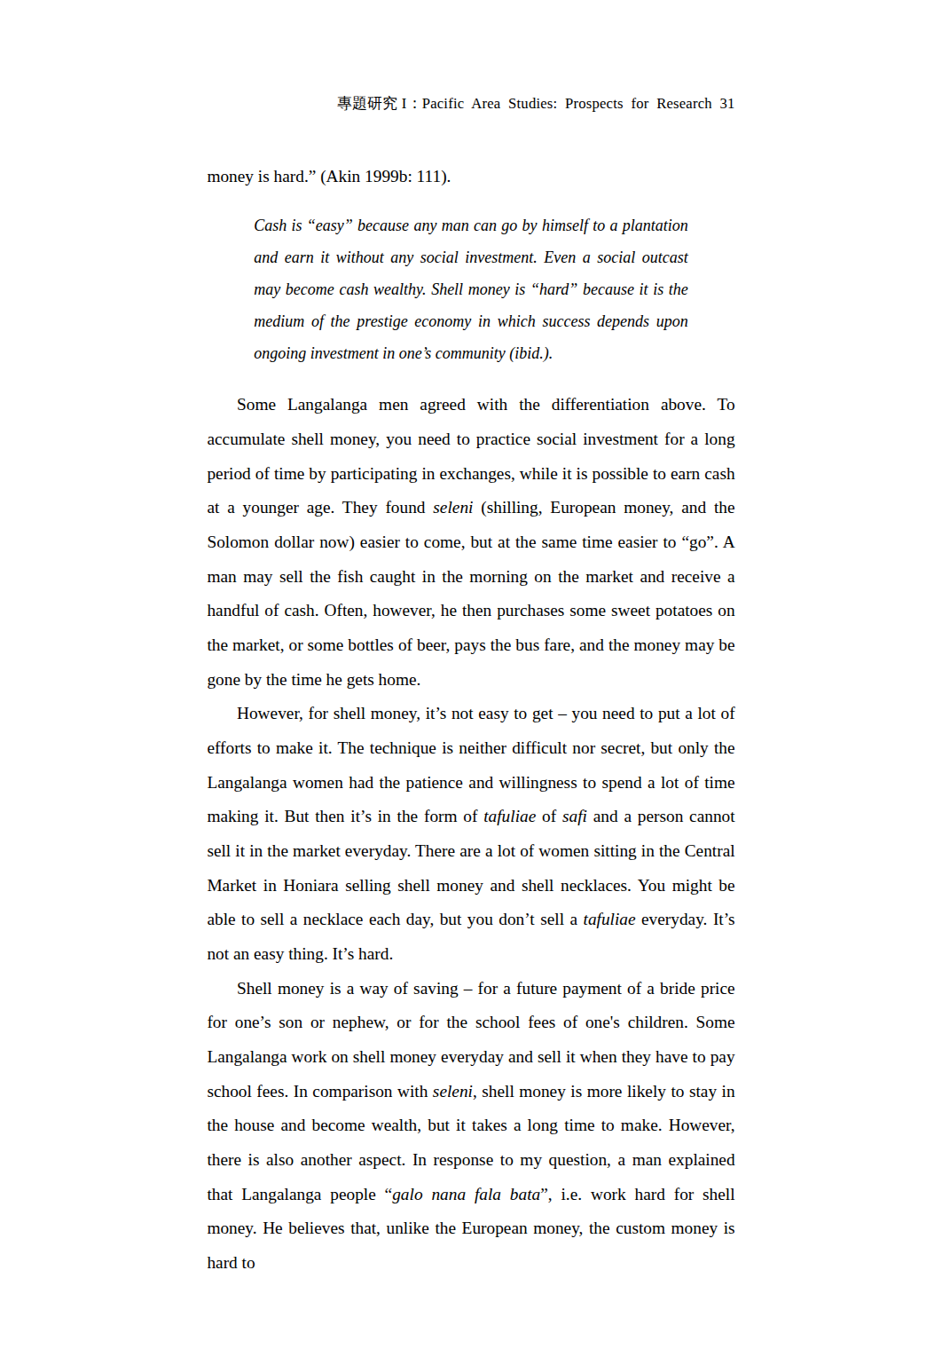專題研究 I：Pacific Area Studies: Prospects for Research 31
money is hard.” (Akin 1999b: 111).
Cash is “easy” because any man can go by himself to a plantation and earn it without any social investment. Even a social outcast may become cash wealthy. Shell money is “hard” because it is the medium of the prestige economy in which success depends upon ongoing investment in one’s community (ibid.).
Some Langalanga men agreed with the differentiation above. To accumulate shell money, you need to practice social investment for a long period of time by participating in exchanges, while it is possible to earn cash at a younger age. They found seleni (shilling, European money, and the Solomon dollar now) easier to come, but at the same time easier to “go”. A man may sell the fish caught in the morning on the market and receive a handful of cash. Often, however, he then purchases some sweet potatoes on the market, or some bottles of beer, pays the bus fare, and the money may be gone by the time he gets home.
However, for shell money, it’s not easy to get – you need to put a lot of efforts to make it. The technique is neither difficult nor secret, but only the Langalanga women had the patience and willingness to spend a lot of time making it. But then it’s in the form of tafuliae of safi and a person cannot sell it in the market everyday. There are a lot of women sitting in the Central Market in Honiara selling shell money and shell necklaces. You might be able to sell a necklace each day, but you don’t sell a tafuliae everyday. It’s not an easy thing. It’s hard.
Shell money is a way of saving – for a future payment of a bride price for one’s son or nephew, or for the school fees of one's children. Some Langalanga work on shell money everyday and sell it when they have to pay school fees. In comparison with seleni, shell money is more likely to stay in the house and become wealth, but it takes a long time to make. However, there is also another aspect. In response to my question, a man explained that Langalanga people “galo nana fala bata”, i.e. work hard for shell money. He believes that, unlike the European money, the custom money is hard to